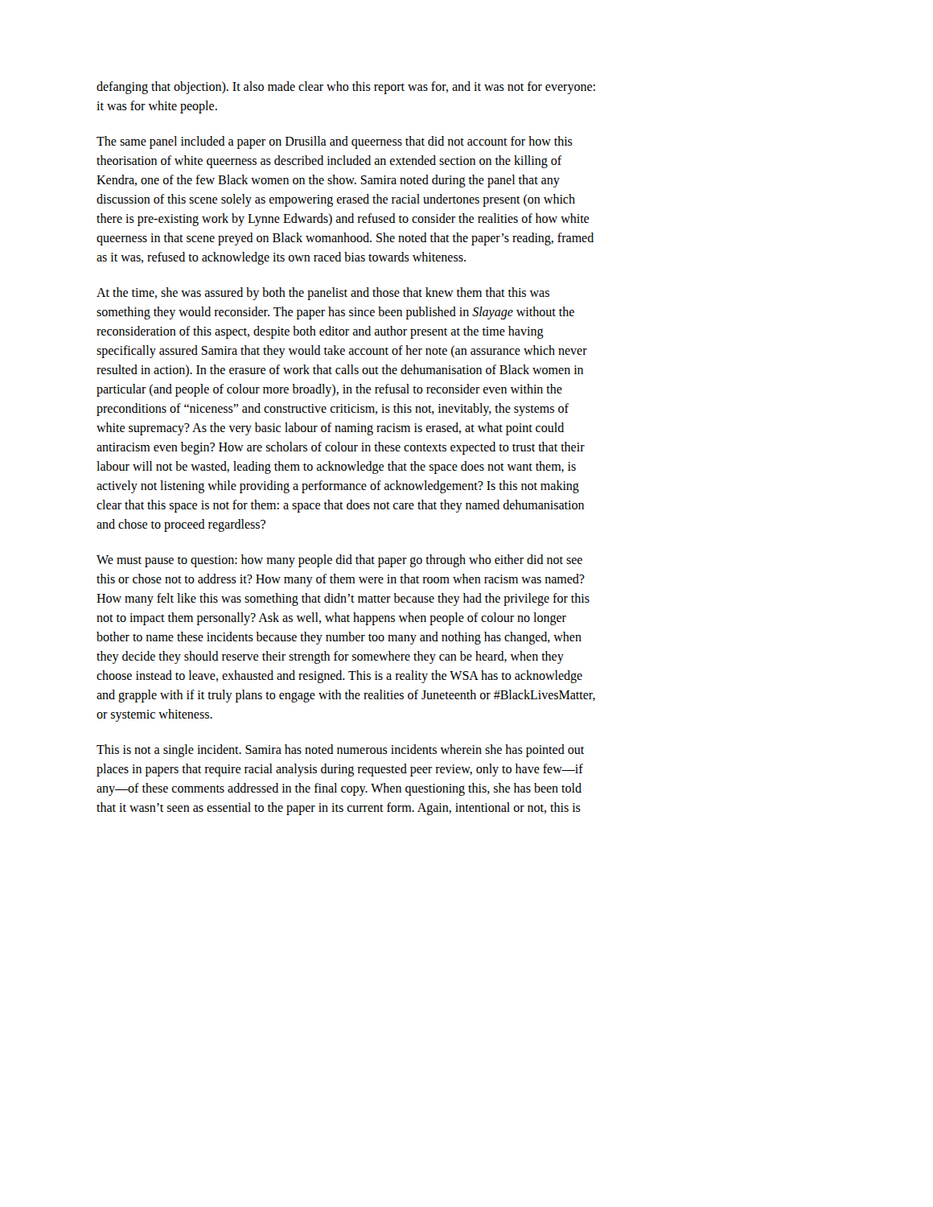defanging that objection). It also made clear who this report was for, and it was not for everyone: it was for white people.
The same panel included a paper on Drusilla and queerness that did not account for how this theorisation of white queerness as described included an extended section on the killing of Kendra, one of the few Black women on the show. Samira noted during the panel that any discussion of this scene solely as empowering erased the racial undertones present (on which there is pre-existing work by Lynne Edwards) and refused to consider the realities of how white queerness in that scene preyed on Black womanhood. She noted that the paper’s reading, framed as it was, refused to acknowledge its own raced bias towards whiteness.
At the time, she was assured by both the panelist and those that knew them that this was something they would reconsider. The paper has since been published in Slayage without the reconsideration of this aspect, despite both editor and author present at the time having specifically assured Samira that they would take account of her note (an assurance which never resulted in action). In the erasure of work that calls out the dehumanisation of Black women in particular (and people of colour more broadly), in the refusal to reconsider even within the preconditions of “niceness” and constructive criticism, is this not, inevitably, the systems of white supremacy? As the very basic labour of naming racism is erased, at what point could antiracism even begin? How are scholars of colour in these contexts expected to trust that their labour will not be wasted, leading them to acknowledge that the space does not want them, is actively not listening while providing a performance of acknowledgement? Is this not making clear that this space is not for them: a space that does not care that they named dehumanisation and chose to proceed regardless?
We must pause to question: how many people did that paper go through who either did not see this or chose not to address it? How many of them were in that room when racism was named? How many felt like this was something that didn’t matter because they had the privilege for this not to impact them personally? Ask as well, what happens when people of colour no longer bother to name these incidents because they number too many and nothing has changed, when they decide they should reserve their strength for somewhere they can be heard, when they choose instead to leave, exhausted and resigned. This is a reality the WSA has to acknowledge and grapple with if it truly plans to engage with the realities of Juneteenth or #BlackLivesMatter, or systemic whiteness.
This is not a single incident. Samira has noted numerous incidents wherein she has pointed out places in papers that require racial analysis during requested peer review, only to have few—if any—of these comments addressed in the final copy. When questioning this, she has been told that it wasn’t seen as essential to the paper in its current form. Again, intentional or not, this is